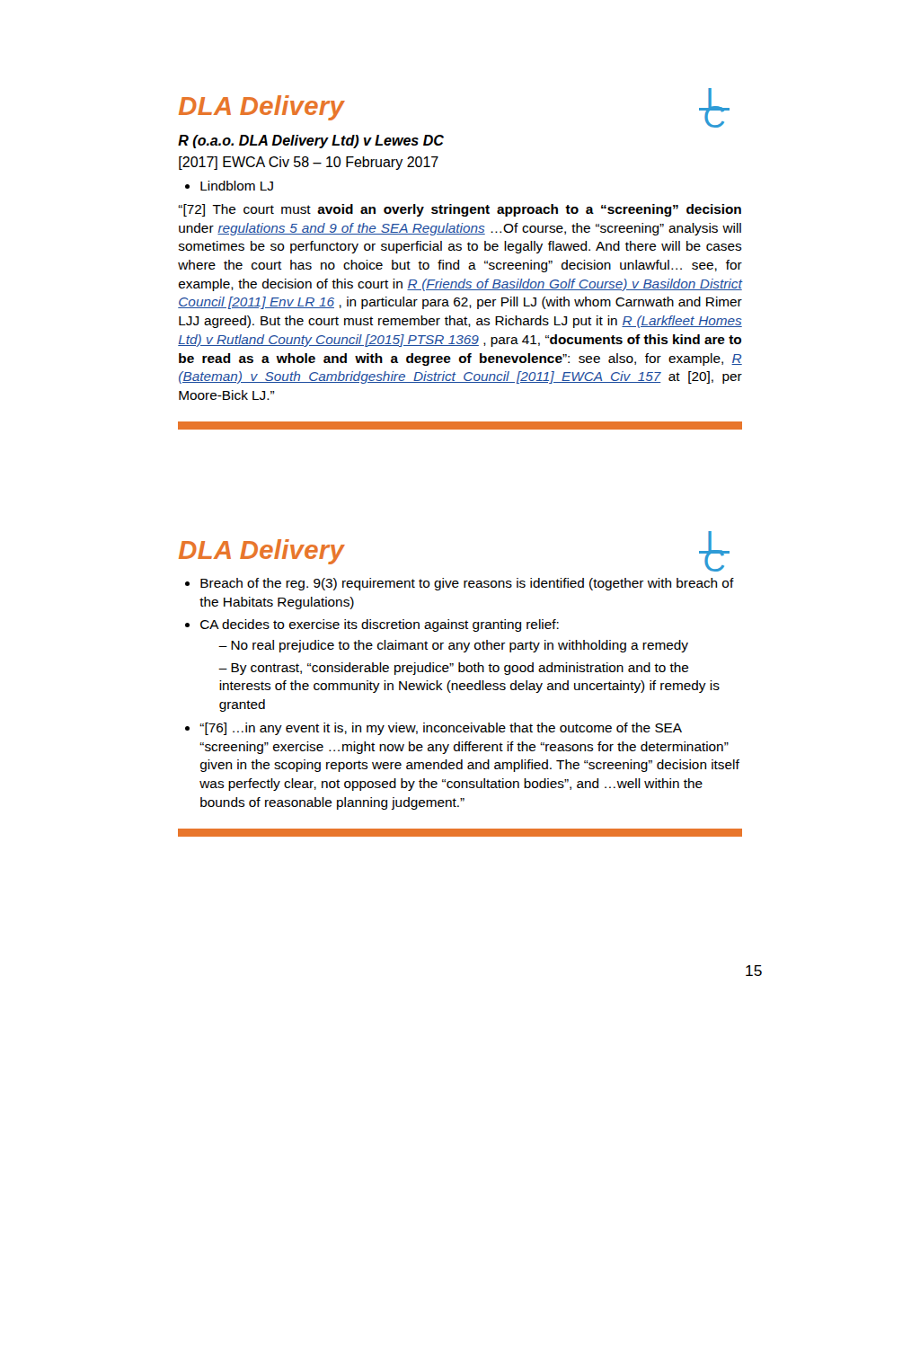L C
DLA Delivery
R (o.a.o. DLA Delivery Ltd) v Lewes DC
[2017] EWCA Civ 58 – 10 February 2017
Lindblom LJ
“[72] The court must avoid an overly stringent approach to a “screening” decision under regulations 5 and 9 of the SEA Regulations …Of course, the “screening” analysis will sometimes be so perfunctory or superficial as to be legally flawed. And there will be cases where the court has no choice but to find a “screening” decision unlawful… see, for example, the decision of this court in R (Friends of Basildon Golf Course) v Basildon District Council [2011] Env LR 16 , in particular para 62, per Pill LJ (with whom Carnwath and Rimer LJJ agreed). But the court must remember that, as Richards LJ put it in R (Larkfleet Homes Ltd) v Rutland County Council [2015] PTSR 1369 , para 41, “documents of this kind are to be read as a whole and with a degree of benevolence”: see also, for example, R (Bateman) v South Cambridgeshire District Council [2011] EWCA Civ 157 at [20], per Moore-Bick LJ.”
L C
DLA Delivery
Breach of the reg. 9(3) requirement to give reasons is identified (together with breach of the Habitats Regulations)
CA decides to exercise its discretion against granting relief:
No real prejudice to the claimant or any other party in withholding a remedy
By contrast, “considerable prejudice” both to good administration and to the interests of the community in Newick (needless delay and uncertainty) if remedy is granted
“[76] …in any event it is, in my view, inconceivable that the outcome of the SEA “screening” exercise …might now be any different if the “reasons for the determination” given in the scoping reports were amended and amplified. The “screening” decision itself was perfectly clear, not opposed by the “consultation bodies”, and …well within the bounds of reasonable planning judgement.”
15